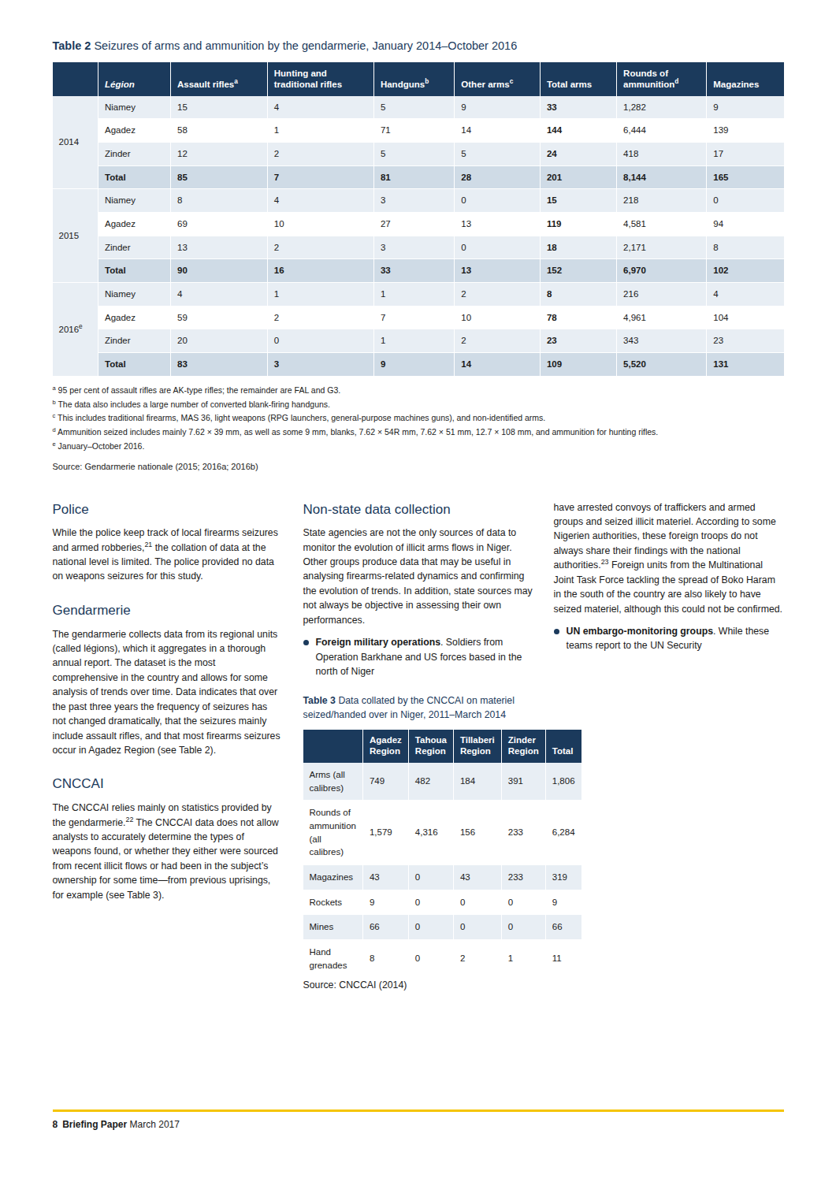Table 2 Seizures of arms and ammunition by the gendarmerie, January 2014–October 2016
| | Légion | Assault rifles a | Hunting and traditional rifles | Handguns b | Other arms c | Total arms | Rounds of ammunition d | Magazines |
| --- | --- | --- | --- | --- | --- | --- | --- | --- |
| 2014 | Niamey | 15 | 4 | 5 | 9 | 33 | 1,282 | 9 |
| Agadez | 58 | 1 | 71 | 14 | 144 | 6,444 | 139 |
| Zinder | 12 | 2 | 5 | 5 | 24 | 418 | 17 |
| Total | 85 | 7 | 81 | 28 | 201 | 8,144 | 165 |
| 2015 | Niamey | 8 | 4 | 3 | 0 | 15 | 218 | 0 |
| Agadez | 69 | 10 | 27 | 13 | 119 | 4,581 | 94 |
| Zinder | 13 | 2 | 3 | 0 | 18 | 2,171 | 8 |
| Total | 90 | 16 | 33 | 13 | 152 | 6,970 | 102 |
| 2016 e | Niamey | 4 | 1 | 1 | 2 | 8 | 216 | 4 |
| Agadez | 59 | 2 | 7 | 10 | 78 | 4,961 | 104 |
| Zinder | 20 | 0 | 1 | 2 | 23 | 343 | 23 |
| Total | 83 | 3 | 9 | 14 | 109 | 5,520 | 131 |
a 95 per cent of assault rifles are AK-type rifles; the remainder are FAL and G3.
b The data also includes a large number of converted blank-firing handguns.
c This includes traditional firearms, MAS 36, light weapons (RPG launchers, general-purpose machines guns), and non-identified arms.
d Ammunition seized includes mainly 7.62 × 39 mm, as well as some 9 mm, blanks, 7.62 × 54R mm, 7.62 × 51 mm, 12.7 × 108 mm, and ammunition for hunting rifles.
e January–October 2016.
Source: Gendarmerie nationale (2015; 2016a; 2016b)
Police
While the police keep track of local firearms seizures and armed robberies,21 the collation of data at the national level is limited. The police provided no data on weapons seizures for this study.
Gendarmerie
The gendarmerie collects data from its regional units (called légions), which it aggregates in a thorough annual report. The dataset is the most comprehensive in the country and allows for some analysis of trends over time. Data indicates that over the past three years the frequency of seizures has not changed dramatically, that the seizures mainly include assault rifles, and that most firearms seizures occur in Agadez Region (see Table 2).
CNCCAI
The CNCCAI relies mainly on statistics provided by the gendarmerie.22 The CNCCAI data does not allow analysts to accurately determine the types of weapons found, or whether they either were sourced from recent illicit flows or had been in the subject’s ownership for some time—from previous uprisings, for example (see Table 3).
Non-state data collection
State agencies are not the only sources of data to monitor the evolution of illicit arms flows in Niger. Other groups produce data that may be useful in analysing firearms-related dynamics and confirming the evolution of trends. In addition, state sources may not always be objective in assessing their own performances.
Foreign military operations. Soldiers from Operation Barkhane and US forces based in the north of Niger
Table 3 Data collated by the CNCCAI on materiel seized/handed over in Niger, 2011–March 2014
| | Agadez Region | Tahoua Region | Tillaberi Region | Zinder Region | Total |
| --- | --- | --- | --- | --- | --- |
| Arms (all calibres) | 749 | 482 | 184 | 391 | 1,806 |
| Rounds of ammunition (all calibres) | 1,579 | 4,316 | 156 | 233 | 6,284 |
| Magazines | 43 | 0 | 43 | 233 | 319 |
| Rockets | 9 | 0 | 0 | 0 | 9 |
| Mines | 66 | 0 | 0 | 0 | 66 |
| Hand grenades | 8 | 0 | 2 | 1 | 11 |
Source: CNCCAI (2014)
have arrested convoys of traffickers and armed groups and seized illicit materiel. According to some Nigerien authorities, these foreign troops do not always share their findings with the national authorities.23 Foreign units from the Multinational Joint Task Force tackling the spread of Boko Haram in the south of the country are also likely to have seized materiel, although this could not be confirmed.
UN embargo-monitoring groups. While these teams report to the UN Security
8 Briefing Paper March 2017